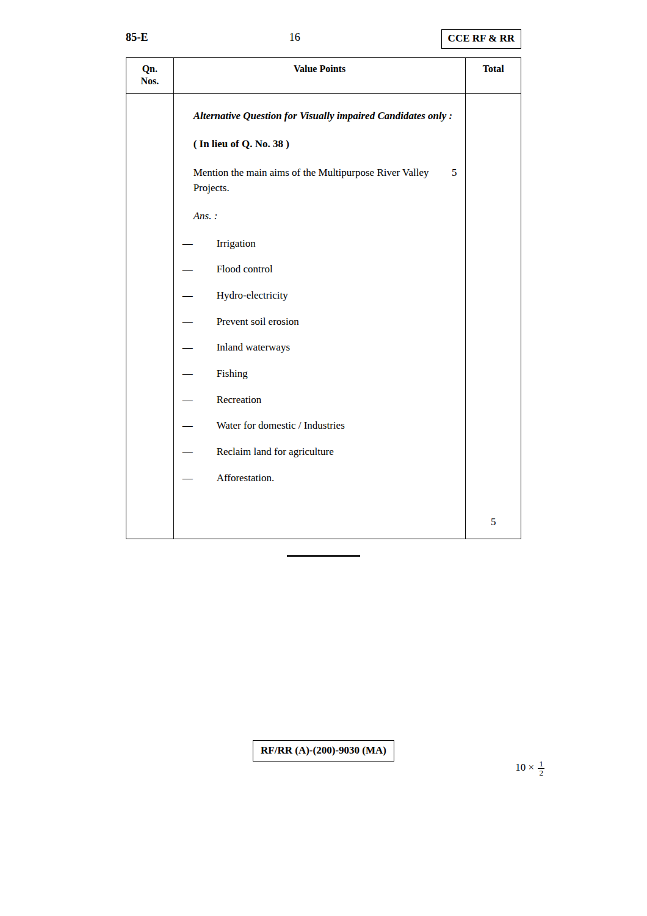85-E
16
CCE RF & RR
| Qn. Nos. | Value Points | Total |
| --- | --- | --- |
| | Alternative Question for Visually impaired Candidates only : ( In lieu of Q. No. 38 ) Mention the main aims of the Multipurpose River Valley Projects. 5 Ans. : Irrigation Flood control Hydro-electricity Prevent soil erosion Inland waterways Fishing Recreation Water for domestic / Industries Reclaim land for agriculture Afforestation. 10 × 1 2 | 5 |
RF/RR (A)-(200)-9030 (MA)